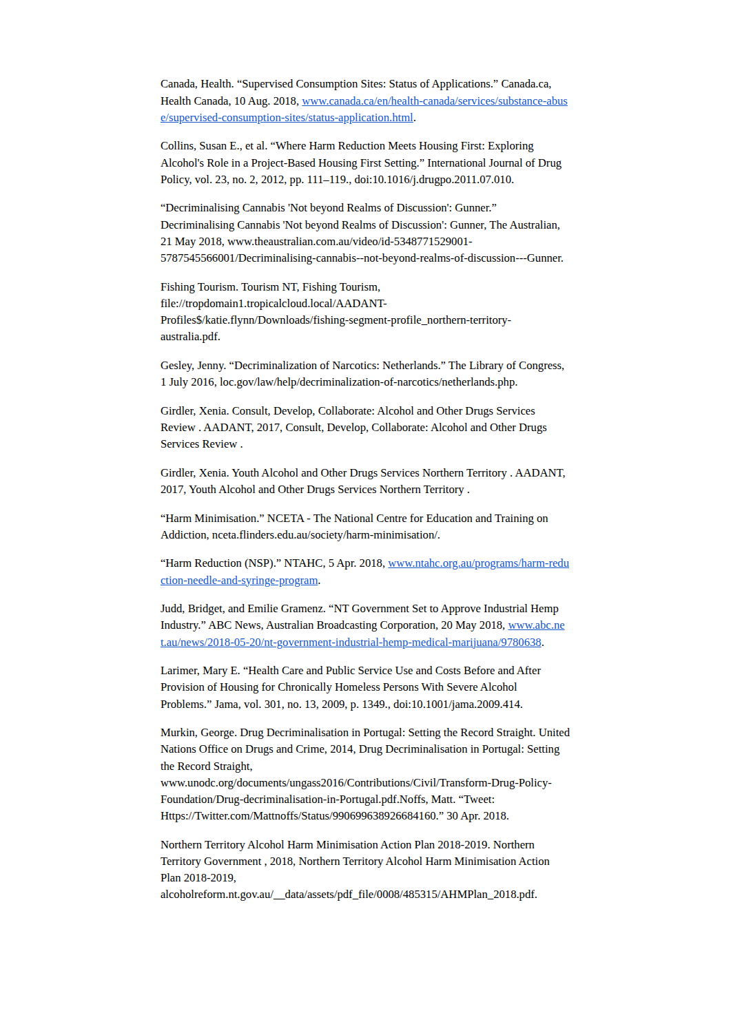Canada, Health. “Supervised Consumption Sites: Status of Applications.” Canada.ca, Health Canada, 10 Aug. 2018, www.canada.ca/en/health-canada/services/substance-abuse/supervised-consumption-sites/status-application.html.
Collins, Susan E., et al. “Where Harm Reduction Meets Housing First: Exploring Alcohol's Role in a Project-Based Housing First Setting.” International Journal of Drug Policy, vol. 23, no. 2, 2012, pp. 111–119., doi:10.1016/j.drugpo.2011.07.010.
“Decriminalising Cannabis 'Not beyond Realms of Discussion': Gunner.” Decriminalising Cannabis 'Not beyond Realms of Discussion': Gunner, The Australian, 21 May 2018, www.theaustralian.com.au/video/id-5348771529001-5787545566001/Decriminalising-cannabis--not-beyond-realms-of-discussion---Gunner.
Fishing Tourism. Tourism NT, Fishing Tourism, file://tropdomain1.tropicalcloud.local/AADANT-Profiles$/katie.flynn/Downloads/fishing-segment-profile_northern-territory-australia.pdf.
Gesley, Jenny. “Decriminalization of Narcotics: Netherlands.” The Library of Congress, 1 July 2016, loc.gov/law/help/decriminalization-of-narcotics/netherlands.php.
Girdler, Xenia. Consult, Develop, Collaborate: Alcohol and Other Drugs Services Review . AADANT, 2017, Consult, Develop, Collaborate: Alcohol and Other Drugs Services Review .
Girdler, Xenia. Youth Alcohol and Other Drugs Services Northern Territory . AADANT, 2017, Youth Alcohol and Other Drugs Services Northern Territory .
“Harm Minimisation.” NCETA - The National Centre for Education and Training on Addiction, nceta.flinders.edu.au/society/harm-minimisation/.
“Harm Reduction (NSP).” NTAHC, 5 Apr. 2018, www.ntahc.org.au/programs/harm-reduction-needle-and-syringe-program.
Judd, Bridget, and Emilie Gramenz. “NT Government Set to Approve Industrial Hemp Industry.” ABC News, Australian Broadcasting Corporation, 20 May 2018, www.abc.net.au/news/2018-05-20/nt-government-industrial-hemp-medical-marijuana/9780638.
Larimer, Mary E. “Health Care and Public Service Use and Costs Before and After Provision of Housing for Chronically Homeless Persons With Severe Alcohol Problems.” Jama, vol. 301, no. 13, 2009, p. 1349., doi:10.1001/jama.2009.414.
Murkin, George. Drug Decriminalisation in Portugal: Setting the Record Straight. United Nations Office on Drugs and Crime, 2014, Drug Decriminalisation in Portugal: Setting the Record Straight, www.unodc.org/documents/ungass2016/Contributions/Civil/Transform-Drug-Policy-Foundation/Drug-decriminalisation-in-Portugal.pdf.Noffs, Matt. “Tweet: Https://Twitter.com/Mattnoffs/Status/990699638926684160.” 30 Apr. 2018.
Northern Territory Alcohol Harm Minimisation Action Plan 2018-2019. Northern Territory Government , 2018, Northern Territory Alcohol Harm Minimisation Action Plan 2018-2019, alcoholreform.nt.gov.au/__data/assets/pdf_file/0008/485315/AHMPlan_2018.pdf.